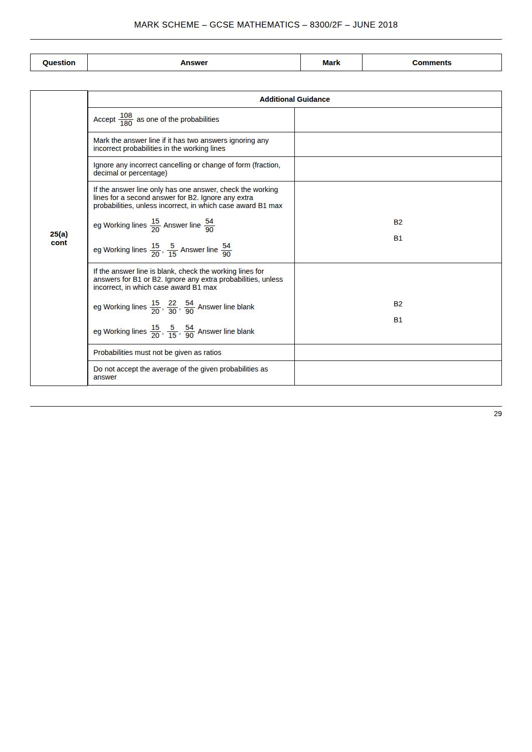MARK SCHEME – GCSE MATHEMATICS – 8300/2F – JUNE 2018
| Question | Answer | Mark | Comments |
| --- | --- | --- | --- |
| 25(a) cont | / Additional Guidance / / Accept 108 180 as one of the probabilities / / / Mark the answer line if it has two answers ignoring any incorrect probabilities in the working lines / / / Ignore any incorrect cancelling or change of form (fraction, decimal or percentage) / / / If the answer line only has one answer, check the working lines for a second answer for B2. Ignore any extra probabilities, unless incorrect, in which case award B1 max eg Working lines 15 20 Answer line 54 90 eg Working lines 15 20 , 5 15 Answer line 54 90 / B2 B1 / / If the answer line is blank, check the working lines for answers for B1 or B2. Ignore any extra probabilities, unless incorrect, in which case award B1 max eg Working lines 15 20 , 22 30 , 54 90 Answer line blank eg Working lines 15 20 , 5 15 , 54 90 Answer line blank / B2 B1 / / Probabilities must not be given as ratios / / / Do not accept the average of the given probabilities as answer / / |
29